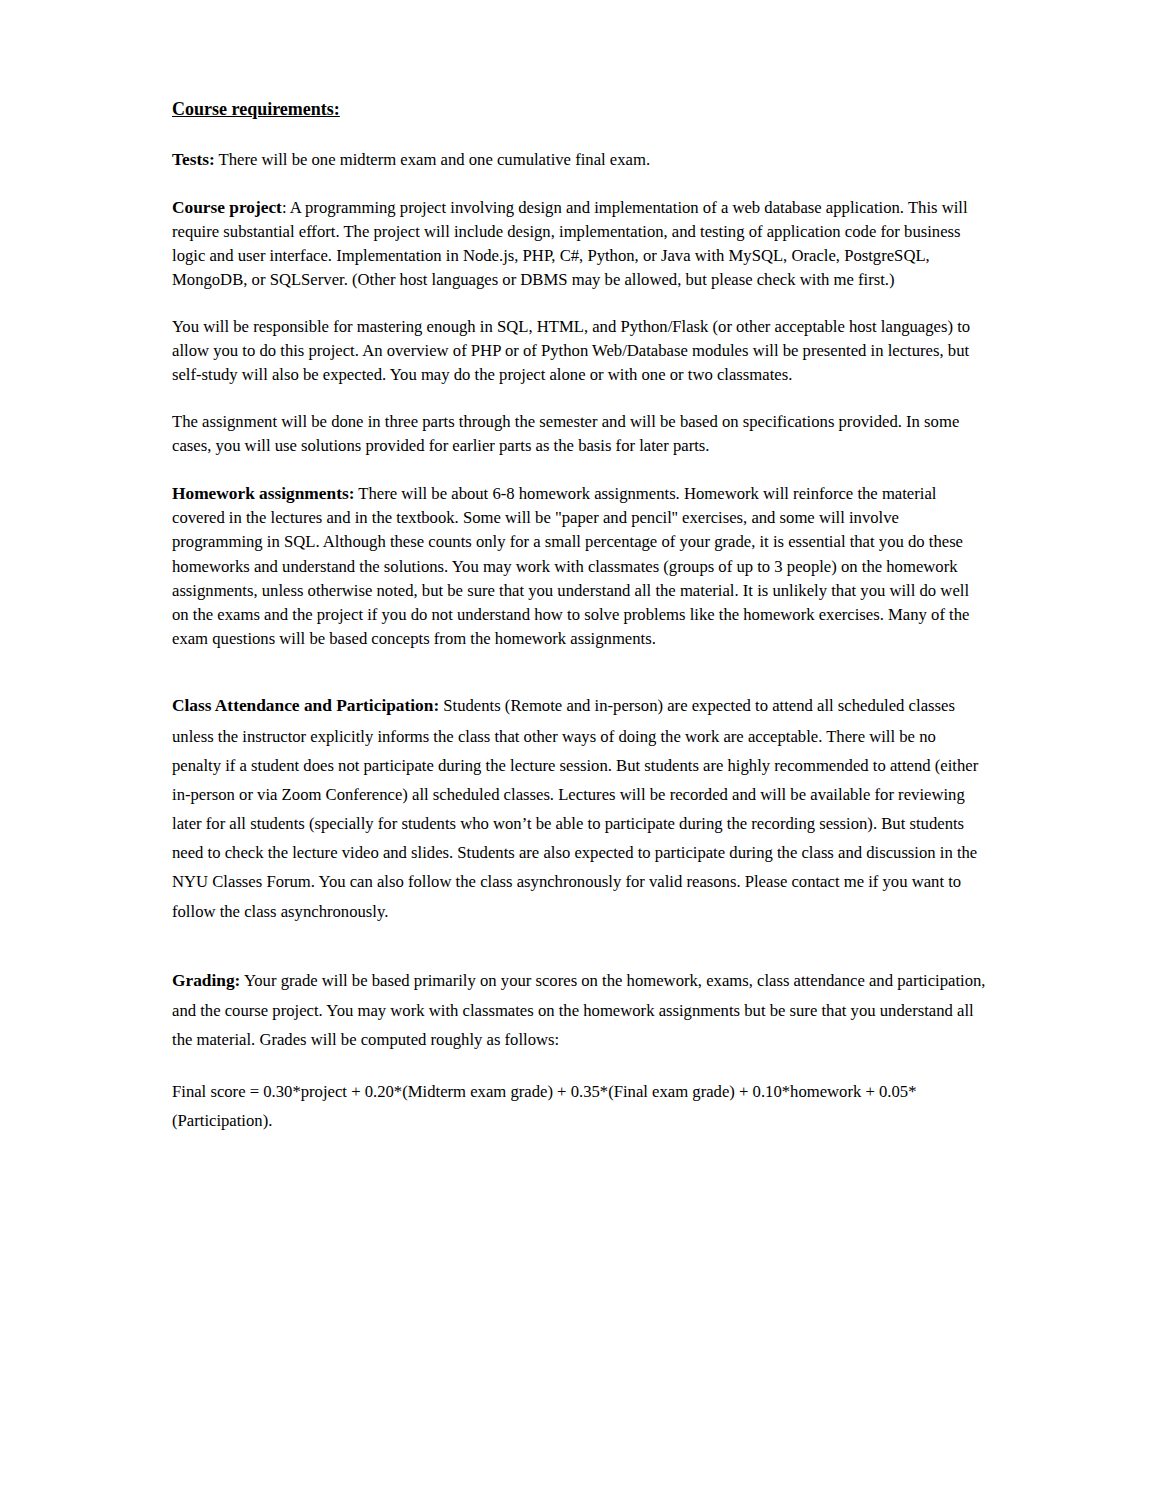Course requirements:
Tests: There will be one midterm exam and one cumulative final exam.
Course project: A programming project involving design and implementation of a web database application. This will require substantial effort. The project will include design, implementation, and testing of application code for business logic and user interface. Implementation in Node.js, PHP, C#, Python, or Java with MySQL, Oracle, PostgreSQL, MongoDB, or SQLServer. (Other host languages or DBMS may be allowed, but please check with me first.)
You will be responsible for mastering enough in SQL, HTML, and Python/Flask (or other acceptable host languages) to allow you to do this project. An overview of PHP or of Python Web/Database modules will be presented in lectures, but self-study will also be expected. You may do the project alone or with one or two classmates.
The assignment will be done in three parts through the semester and will be based on specifications provided. In some cases, you will use solutions provided for earlier parts as the basis for later parts.
Homework assignments: There will be about 6-8 homework assignments. Homework will reinforce the material covered in the lectures and in the textbook. Some will be "paper and pencil'' exercises, and some will involve programming in SQL. Although these counts only for a small percentage of your grade, it is essential that you do these homeworks and understand the solutions. You may work with classmates (groups of up to 3 people) on the homework assignments, unless otherwise noted, but be sure that you understand all the material. It is unlikely that you will do well on the exams and the project if you do not understand how to solve problems like the homework exercises. Many of the exam questions will be based concepts from the homework assignments.
Class Attendance and Participation: Students (Remote and in-person) are expected to attend all scheduled classes unless the instructor explicitly informs the class that other ways of doing the work are acceptable. There will be no penalty if a student does not participate during the lecture session. But students are highly recommended to attend (either in-person or via Zoom Conference) all scheduled classes. Lectures will be recorded and will be available for reviewing later for all students (specially for students who won’t be able to participate during the recording session). But students need to check the lecture video and slides. Students are also expected to participate during the class and discussion in the NYU Classes Forum. You can also follow the class asynchronously for valid reasons. Please contact me if you want to follow the class asynchronously.
Grading: Your grade will be based primarily on your scores on the homework, exams, class attendance and participation, and the course project. You may work with classmates on the homework assignments but be sure that you understand all the material. Grades will be computed roughly as follows:
Final score = 0.30*project + 0.20*(Midterm exam grade) + 0.35*(Final exam grade) + 0.10*homework + 0.05*(Participation).